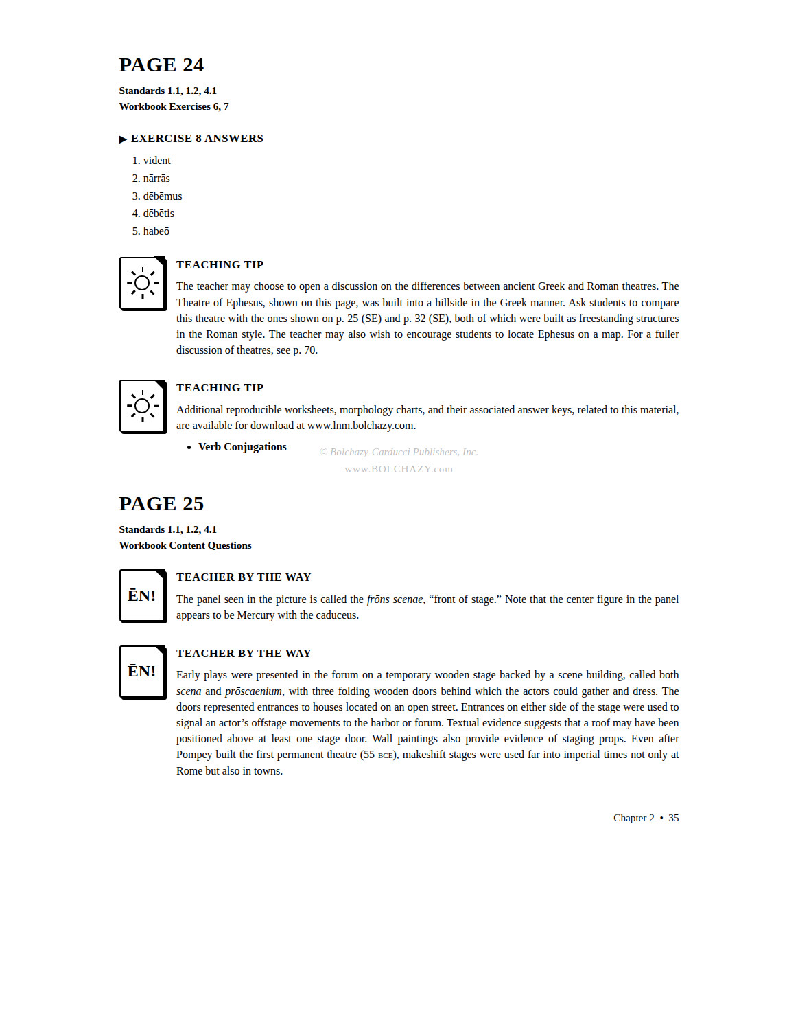PAGE 24
Standards 1.1, 1.2, 4.1
Workbook Exercises 6, 7
EXERCISE 8 ANSWERS
vident
nārrās
dēbēmus
dēbētis
habeō
TEACHING TIP
The teacher may choose to open a discussion on the differences between ancient Greek and Roman theatres. The Theatre of Ephesus, shown on this page, was built into a hillside in the Greek manner. Ask students to compare this theatre with the ones shown on p. 25 (SE) and p. 32 (SE), both of which were built as freestanding structures in the Roman style. The teacher may also wish to encourage students to locate Ephesus on a map. For a fuller discussion of theatres, see p. 70.
TEACHING TIP
Additional reproducible worksheets, morphology charts, and their associated answer keys, related to this material, are available for download at www.lnm.bolchazy.com.
Verb Conjugations
PAGE 25
Standards 1.1, 1.2, 4.1
Workbook Content Questions
ĒN!
TEACHER BY THE WAY
The panel seen in the picture is called the frōns scenae, “front of stage.” Note that the center figure in the panel appears to be Mercury with the caduceus.
ĒN!
TEACHER BY THE WAY
Early plays were presented in the forum on a temporary wooden stage backed by a scene building, called both scena and prōscaenium, with three folding wooden doors behind which the actors could gather and dress. The doors represented entrances to houses located on an open street. Entrances on either side of the stage were used to signal an actor’s offstage movements to the harbor or forum. Textual evidence suggests that a roof may have been positioned above at least one stage door. Wall paintings also provide evidence of staging props. Even after Pompey built the first permanent theatre (55 bce), makeshift stages were used far into imperial times not only at Rome but also in towns.
© Bolchazy-Carducci Publishers, Inc.
www.BOLCHAZY.com
Chapter 2 • 35